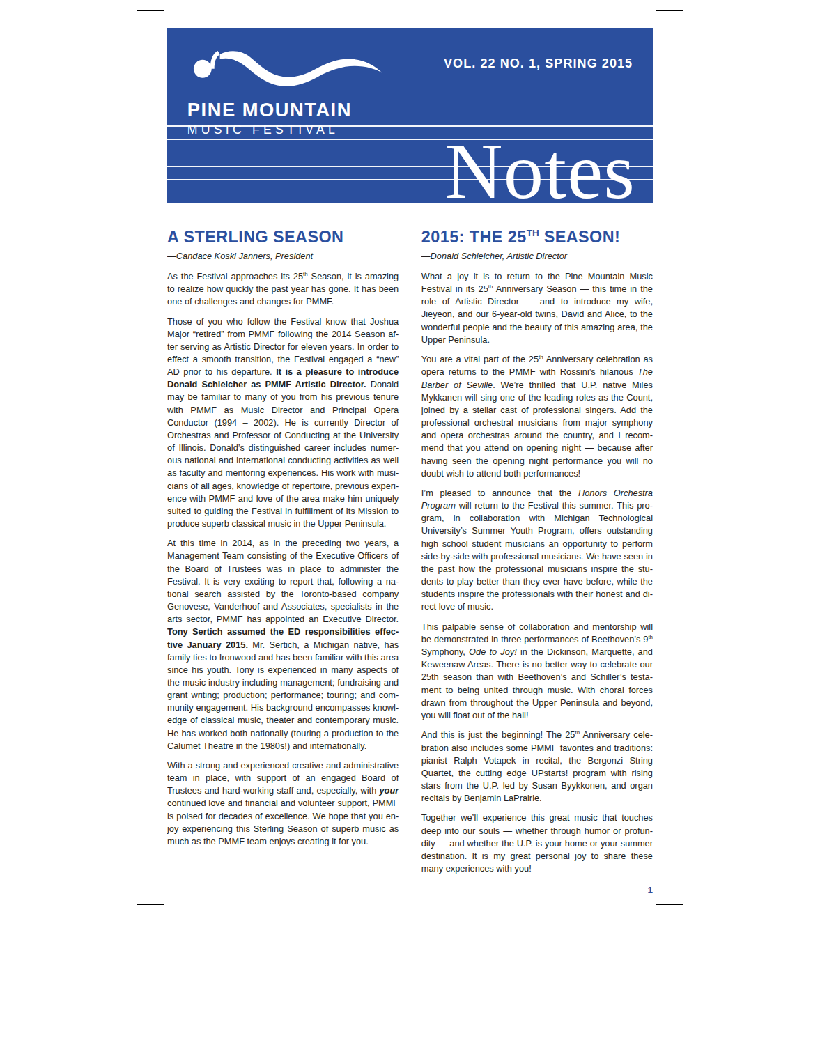VOL. 22 NO. 1, SPRING 2015
PINE MOUNTAIN
MUSIC FESTIVAL
Notes
A STERLING SEASON
—Candace Koski Janners, President
As the Festival approaches its 25th Season, it is amazing to realize how quickly the past year has gone. It has been one of challenges and changes for PMMF.
Those of you who follow the Festival know that Joshua Major “retired” from PMMF following the 2014 Season after serving as Artistic Director for eleven years. In order to effect a smooth transition, the Festival engaged a “new” AD prior to his departure. It is a pleasure to introduce Donald Schleicher as PMMF Artistic Director. Donald may be familiar to many of you from his previous tenure with PMMF as Music Director and Principal Opera Conductor (1994 – 2002). He is currently Director of Orchestras and Professor of Conducting at the University of Illinois. Donald’s distinguished career includes numerous national and international conducting activities as well as faculty and mentoring experiences. His work with musicians of all ages, knowledge of repertoire, previous experience with PMMF and love of the area make him uniquely suited to guiding the Festival in fulfillment of its Mission to produce superb classical music in the Upper Peninsula.
At this time in 2014, as in the preceding two years, a Management Team consisting of the Executive Officers of the Board of Trustees was in place to administer the Festival. It is very exciting to report that, following a national search assisted by the Toronto-based company Genovese, Vanderhoof and Associates, specialists in the arts sector, PMMF has appointed an Executive Director. Tony Sertich assumed the ED responsibilities effective January 2015. Mr. Sertich, a Michigan native, has family ties to Ironwood and has been familiar with this area since his youth. Tony is experienced in many aspects of the music industry including management; fundraising and grant writing; production; performance; touring; and community engagement. His background encompasses knowledge of classical music, theater and contemporary music. He has worked both nationally (touring a production to the Calumet Theatre in the 1980s!) and internationally.
With a strong and experienced creative and administrative team in place, with support of an engaged Board of Trustees and hard-working staff and, especially, with your continued love and financial and volunteer support, PMMF is poised for decades of excellence. We hope that you enjoy experiencing this Sterling Season of superb music as much as the PMMF team enjoys creating it for you.
2015: THE 25TH SEASON!
—Donald Schleicher, Artistic Director
What a joy it is to return to the Pine Mountain Music Festival in its 25th Anniversary Season — this time in the role of Artistic Director — and to introduce my wife, Jieyeon, and our 6-year-old twins, David and Alice, to the wonderful people and the beauty of this amazing area, the Upper Peninsula.
You are a vital part of the 25th Anniversary celebration as opera returns to the PMMF with Rossini’s hilarious The Barber of Seville. We’re thrilled that U.P. native Miles Mykkanen will sing one of the leading roles as the Count, joined by a stellar cast of professional singers. Add the professional orchestral musicians from major symphony and opera orchestras around the country, and I recommend that you attend on opening night — because after having seen the opening night performance you will no doubt wish to attend both performances!
I’m pleased to announce that the Honors Orchestra Program will return to the Festival this summer. This program, in collaboration with Michigan Technological University’s Summer Youth Program, offers outstanding high school student musicians an opportunity to perform side-by-side with professional musicians. We have seen in the past how the professional musicians inspire the students to play better than they ever have before, while the students inspire the professionals with their honest and direct love of music.
This palpable sense of collaboration and mentorship will be demonstrated in three performances of Beethoven’s 9th Symphony, Ode to Joy! in the Dickinson, Marquette, and Keweenaw Areas. There is no better way to celebrate our 25th season than with Beethoven’s and Schiller’s testament to being united through music. With choral forces drawn from throughout the Upper Peninsula and beyond, you will float out of the hall!
And this is just the beginning! The 25th Anniversary celebration also includes some PMMF favorites and traditions: pianist Ralph Votapek in recital, the Bergonzi String Quartet, the cutting edge UPstarts! program with rising stars from the U.P. led by Susan Byykkonen, and organ recitals by Benjamin LaPrairie.
Together we’ll experience this great music that touches deep into our souls — whether through humor or profundity — and whether the U.P. is your home or your summer destination. It is my great personal joy to share these many experiences with you!
1